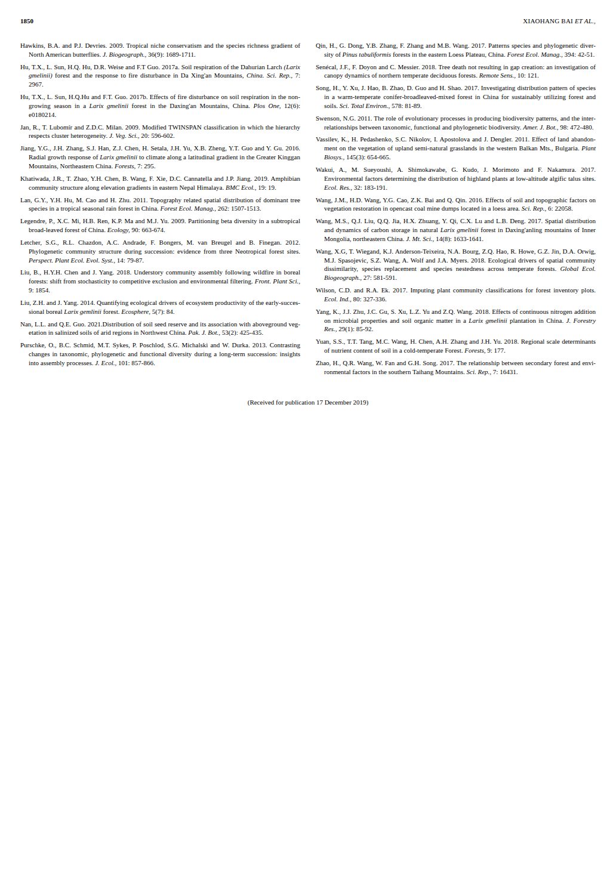1850 XIAOHANG BAI ET AL.,
Hawkins, B.A. and P.J. Devries. 2009. Tropical niche conservatism and the species richness gradient of North American butterflies. J. Biogeograph., 36(9): 1689-1711.
Hu, T.X., L. Sun, H.Q. Hu, D.R. Weise and F.T Guo. 2017a. Soil respiration of the Dahurian Larch (Larix gmelinii) forest and the response to fire disturbance in Da Xing'an Mountains, China. Sci. Rep., 7: 2967.
Hu, T.X., L. Sun, H.Q.Hu and F.T. Guo. 2017b. Effects of fire disturbance on soil respiration in the non-growing season in a Larix gmelinii forest in the Daxing'an Mountains, China. Plos One, 12(6): e0180214.
Jan, R., T. Lubomír and Z.D.C. Milan. 2009. Modified TWINSPAN classification in which the hierarchy respects cluster heterogeneity. J. Veg. Sci., 20: 596-602.
Jiang, Y.G., J.H. Zhang, S.J. Han, Z.J. Chen, H. Setala, J.H. Yu, X.B. Zheng, Y.T. Guo and Y. Gu. 2016. Radial growth response of Larix gmelinii to climate along a latitudinal gradient in the Greater Kinggan Mountains, Northeastern China. Forests, 7: 295.
Khatiwada, J.R., T. Zhao, Y.H. Chen, B. Wang, F. Xie, D.C. Cannatella and J.P. Jiang. 2019. Amphibian community structure along elevation gradients in eastern Nepal Himalaya. BMC Ecol., 19: 19.
Lan, G.Y., Y.H. Hu, M. Cao and H. Zhu. 2011. Topography related spatial distribution of dominant tree species in a tropical seasonal rain forest in China. Forest Ecol. Manag., 262: 1507-1513.
Legendre, P., X.C. Mi, H.B. Ren, K.P. Ma and M.J. Yu. 2009. Partitioning beta diversity in a subtropical broad-leaved forest of China. Ecology, 90: 663-674.
Letcher, S.G., R.L. Chazdon, A.C. Andrade, F. Bongers, M. van Breugel and B. Finegan. 2012. Phylogenetic community structure during succession: evidence from three Neotropical forest sites. Perspect. Plant Ecol. Evol. Syst., 14: 79-87.
Liu, B., H.Y.H. Chen and J. Yang. 2018. Understory community assembly following wildfire in boreal forests: shift from stochasticity to competitive exclusion and environmental filtering. Front. Plant Sci., 9: 1854.
Liu, Z.H. and J. Yang. 2014. Quantifying ecological drivers of ecosystem productivity of the early-successional boreal Larix gemlinii forest. Ecosphere, 5(7): 84.
Nan, L.L. and Q.E. Guo. 2021.Distribution of soil seed reserve and its association with aboveground vegetation in salinized soils of arid regions in Northwest China. Pak. J. Bot., 53(2): 425-435.
Purschke, O., B.C. Schmid, M.T. Sykes, P. Poschlod, S.G. Michalski and W. Durka. 2013. Contrasting changes in taxonomic, phylogenetic and functional diversity during a long-term succession: insights into assembly processes. J. Ecol., 101: 857-866.
Qin, H., G. Dong, Y.B. Zhang, F. Zhang and M.B. Wang. 2017. Patterns species and phylogenetic diversity of Pinus tabuliformis forests in the eastern Loess Plateau, China. Forest Ecol. Manag., 394: 42-51.
Senécal, J.F., F. Doyon and C. Messier. 2018. Tree death not resulting in gap creation: an investigation of canopy dynamics of northern temperate deciduous forests. Remote Sens., 10: 121.
Song, H., Y. Xu, J. Hao, B. Zhao, D. Guo and H. Shao. 2017. Investigating distribution pattern of species in a warm-temperate conifer-broadleaved-mixed forest in China for sustainably utilizing forest and soils. Sci. Total Environ., 578: 81-89.
Swenson, N.G. 2011. The role of evolutionary processes in producing biodiversity patterns, and the interrelationships between taxonomic, functional and phylogenetic biodiversity. Amer. J. Bot., 98: 472-480.
Vassilev, K., H. Pedashenko, S.C. Nikolov, I. Apostolova and J. Dengler. 2011. Effect of land abandonment on the vegetation of upland semi-natural grasslands in the western Balkan Mts., Bulgaria. Plant Biosys., 145(3): 654-665.
Wakui, A., M. Sueyoushi, A. Shimokawabe, G. Kudo, J. Morimoto and F. Nakamura. 2017. Environmental factors determining the distribution of highland plants at low-altitude algific talus sites. Ecol. Res., 32: 183-191.
Wang, J.M., H.D. Wang, Y.G. Cao, Z.K. Bai and Q. Qin. 2016. Effects of soil and topographic factors on vegetation restoration in opencast coal mine dumps located in a loess area. Sci. Rep., 6: 22058.
Wang, M.S., Q.J. Liu, Q.Q. Jia, H.X. Zhuang, Y. Qi, C.X. Lu and L.B. Deng. 2017. Spatial distribution and dynamics of carbon storage in natural Larix gmelinii forest in Daxing'anling mountains of Inner Mongolia, northeastern China. J. Mt. Sci., 14(8): 1633-1641.
Wang, X.G, T. Wiegand, K.J. Anderson-Teixeira, N.A. Bourg, Z.Q. Hao, R. Howe, G.Z. Jin, D.A. Orwig, M.J. Spasojevic, S.Z. Wang, A. Wolf and J.A. Myers. 2018. Ecological drivers of spatial community dissimilarity, species replacement and species nestedness across temperate forests. Global Ecol. Biogeograph., 27: 581-591.
Wilson, C.D. and R.A. Ek. 2017. Imputing plant community classifications for forest inventory plots. Ecol. Ind., 80: 327-336.
Yang, K., J.J. Zhu, J.C. Gu, S. Xu, L.Z. Yu and Z.Q. Wang. 2018. Effects of continuous nitrogen addition on microbial properties and soil organic matter in a Larix gmelinii plantation in China. J. Forestry Res., 29(1): 85-92.
Yuan, S.S., T.T. Tang, M.C. Wang, H. Chen, A.H. Zhang and J.H. Yu. 2018. Regional scale determinants of nutrient content of soil in a cold-temperate Forest. Forests, 9: 177.
Zhao, H., Q.R. Wang, W. Fan and G.H. Song. 2017. The relationship between secondary forest and environmental factors in the southern Taihang Mountains. Sci. Rep., 7: 16431.
(Received for publication 17 December 2019)